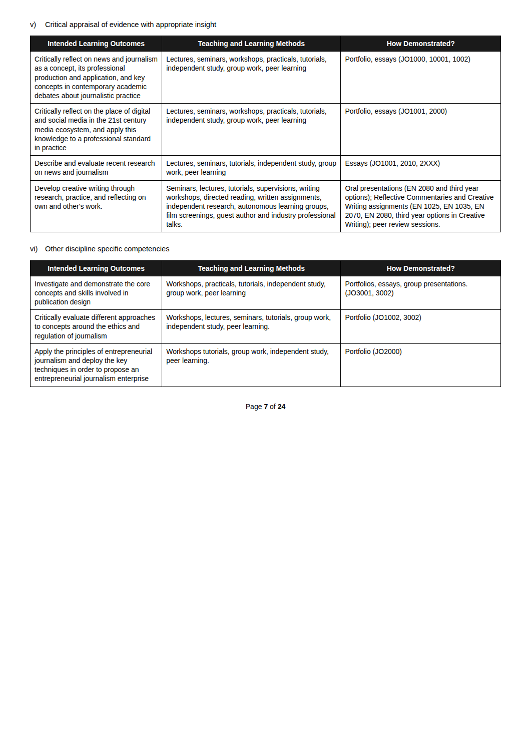v) Critical appraisal of evidence with appropriate insight
| Intended Learning Outcomes | Teaching and Learning Methods | How Demonstrated? |
| --- | --- | --- |
| Critically reflect on news and journalism as a concept, its professional production and application, and key concepts in contemporary academic debates about journalistic practice | Lectures, seminars, workshops, practicals, tutorials, independent study, group work, peer learning | Portfolio, essays (JO1000, 10001, 1002) |
| Critically reflect on the place of digital and social media in the 21st century media ecosystem, and apply this knowledge to a professional standard in practice | Lectures, seminars, workshops, practicals, tutorials, independent study, group work, peer learning | Portfolio, essays (JO1001, 2000) |
| Describe and evaluate recent research on news and journalism | Lectures, seminars, tutorials, independent study, group work, peer learning | Essays (JO1001, 2010, 2XXX) |
| Develop creative writing through research, practice, and reflecting on own and other's work. | Seminars, lectures, tutorials, supervisions, writing workshops, directed reading, written assignments, independent research, autonomous learning groups, film screenings, guest author and industry professional talks. | Oral presentations (EN 2080 and third year options); Reflective Commentaries and Creative Writing assignments (EN 1025, EN 1035, EN 2070, EN 2080, third year options in Creative Writing); peer review sessions. |
vi) Other discipline specific competencies
| Intended Learning Outcomes | Teaching and Learning Methods | How Demonstrated? |
| --- | --- | --- |
| Investigate and demonstrate the core concepts and skills involved in publication design | Workshops, practicals, tutorials, independent study, group work, peer learning | Portfolios, essays, group presentations. (JO3001, 3002) |
| Critically evaluate different approaches to concepts around the ethics and regulation of journalism | Workshops, lectures, seminars, tutorials, group work, independent study, peer learning. | Portfolio (JO1002, 3002) |
| Apply the principles of entrepreneurial journalism and deploy the key techniques in order to propose an entrepreneurial journalism enterprise | Workshops tutorials, group work, independent study, peer learning. | Portfolio (JO2000) |
Page 7 of 24